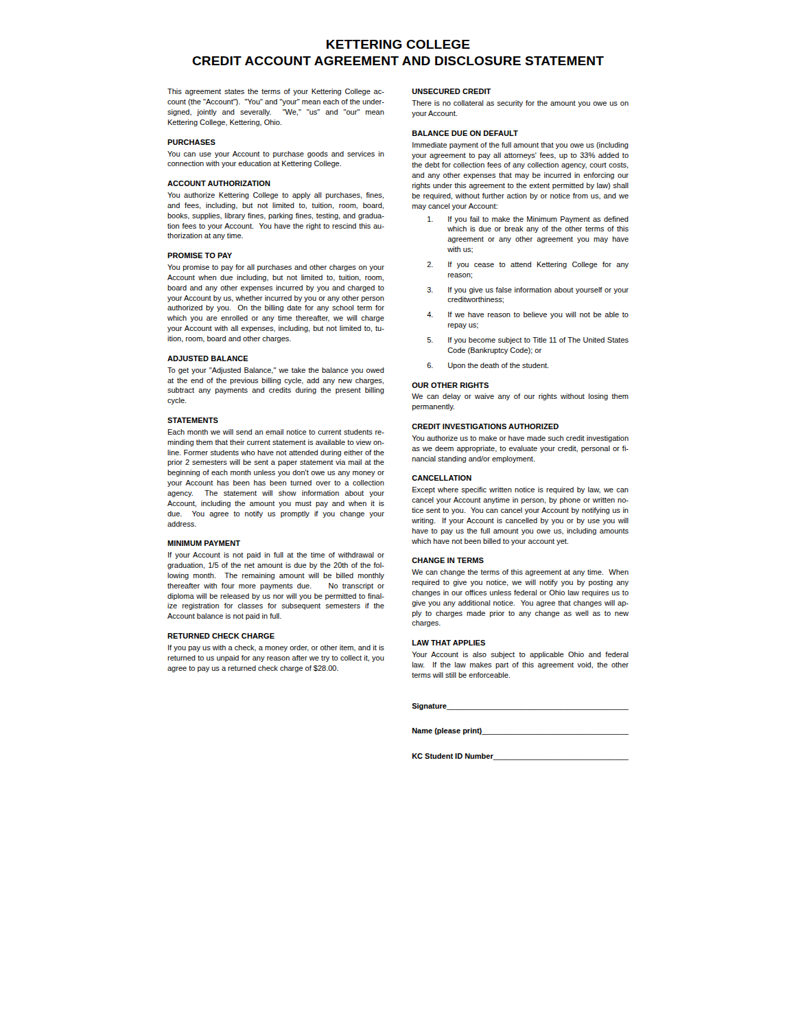KETTERING COLLEGE
CREDIT ACCOUNT AGREEMENT AND DISCLOSURE STATEMENT
This agreement states the terms of your Kettering College account (the "Account"). "You" and "your" mean each of the undersigned, jointly and severally. "We," "us" and "our" mean Kettering College, Kettering, Ohio.
Purchases
You can use your Account to purchase goods and services in connection with your education at Kettering College.
Account Authorization
You authorize Kettering College to apply all purchases, fines, and fees, including, but not limited to, tuition, room, board, books, supplies, library fines, parking fines, testing, and graduation fees to your Account. You have the right to rescind this authorization at any time.
Promise to Pay
You promise to pay for all purchases and other charges on your Account when due including, but not limited to, tuition, room, board and any other expenses incurred by you and charged to your Account by us, whether incurred by you or any other person authorized by you. On the billing date for any school term for which you are enrolled or any time thereafter, we will charge your Account with all expenses, including, but not limited to, tuition, room, board and other charges.
Adjusted Balance
To get your "Adjusted Balance," we take the balance you owed at the end of the previous billing cycle, add any new charges, subtract any payments and credits during the present billing cycle.
Statements
Each month we will send an email notice to current students reminding them that their current statement is available to view online. Former students who have not attended during either of the prior 2 semesters will be sent a paper statement via mail at the beginning of each month unless you don't owe us any money or your Account has been has been turned over to a collection agency. The statement will show information about your Account, including the amount you must pay and when it is due. You agree to notify us promptly if you change your address.
Minimum Payment
If your Account is not paid in full at the time of withdrawal or graduation, 1/5 of the net amount is due by the 20th of the following month. The remaining amount will be billed monthly thereafter with four more payments due. No transcript or diploma will be released by us nor will you be permitted to finalize registration for classes for subsequent semesters if the Account balance is not paid in full.
Returned Check Charge
If you pay us with a check, a money order, or other item, and it is returned to us unpaid for any reason after we try to collect it, you agree to pay us a returned check charge of $28.00.
Unsecured Credit
There is no collateral as security for the amount you owe us on your Account.
Balance Due on Default
Immediate payment of the full amount that you owe us (including your agreement to pay all attorneys' fees, up to 33% added to the debt for collection fees of any collection agency, court costs, and any other expenses that may be incurred in enforcing our rights under this agreement to the extent permitted by law) shall be required, without further action by or notice from us, and we may cancel your Account:
If you fail to make the Minimum Payment as defined which is due or break any of the other terms of this agreement or any other agreement you may have with us;
If you cease to attend Kettering College for any reason;
If you give us false information about yourself or your creditworthiness;
If we have reason to believe you will not be able to repay us;
If you become subject to Title 11 of The United States Code (Bankruptcy Code); or
Upon the death of the student.
Our Other Rights
We can delay or waive any of our rights without losing them permanently.
Credit Investigations Authorized
You authorize us to make or have made such credit investigation as we deem appropriate, to evaluate your credit, personal or financial standing and/or employment.
Cancellation
Except where specific written notice is required by law, we can cancel your Account anytime in person, by phone or written notice sent to you. You can cancel your Account by notifying us in writing. If your Account is cancelled by you or by use you will have to pay us the full amount you owe us, including amounts which have not been billed to your account yet.
Change in Terms
We can change the terms of this agreement at any time. When required to give you notice, we will notify you by posting any changes in our offices unless federal or Ohio law requires us to give you any additional notice. You agree that changes will apply to charges made prior to any change as well as to new charges.
Law That Applies
Your Account is also subject to applicable Ohio and federal law. If the law makes part of this agreement void, the other terms will still be enforceable.
Signature_______________________________________________
Name (please print)_____________________________________
KC Student ID Number__________________________________